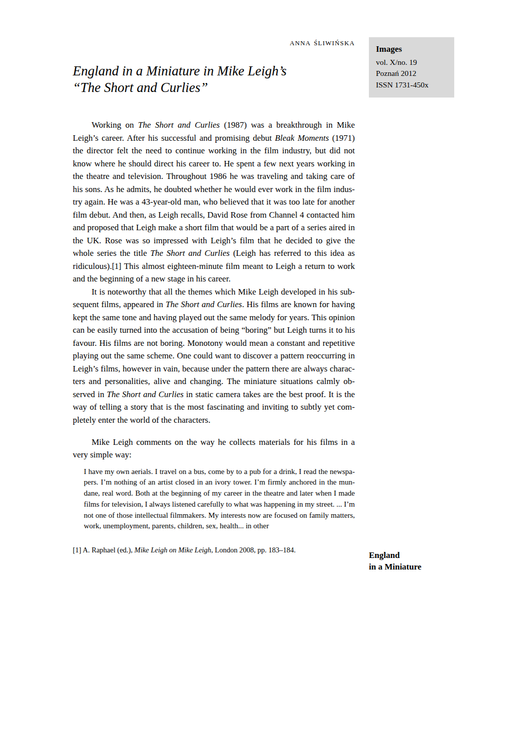anna śliwińska
England in a Miniature in Mike Leigh’s
“The Short and Curlies”
Working on The Short and Curlies (1987) was a breakthrough in Mike Leigh’s career. After his successful and promising debut Bleak Moments (1971) the director felt the need to continue working in the film industry, but did not know where he should direct his career to. He spent a few next years working in the theatre and television. Throughout 1986 he was traveling and taking care of his sons. As he admits, he doubted whether he would ever work in the film industry again. He was a 43-year-old man, who believed that it was too late for another film debut. And then, as Leigh recalls, David Rose from Channel 4 contacted him and proposed that Leigh make a short film that would be a part of a series aired in the UK. Rose was so impressed with Leigh’s film that he decided to give the whole series the title The Short and Curlies (Leigh has referred to this idea as ridiculous).[1] This almost eighteen-minute film meant to Leigh a return to work and the beginning of a new stage in his career.
It is noteworthy that all the themes which Mike Leigh developed in his subsequent films, appeared in The Short and Curlies. His films are known for having kept the same tone and having played out the same melody for years. This opinion can be easily turned into the accusation of being “boring” but Leigh turns it to his favour. His films are not boring. Monotony would mean a constant and repetitive playing out the same scheme. One could want to discover a pattern reoccurring in Leigh’s films, however in vain, because under the pattern there are always characters and personalities, alive and changing. The miniature situations calmly observed in The Short and Curlies in static camera takes are the best proof. It is the way of telling a story that is the most fascinating and inviting to subtly yet completely enter the world of the characters.
Mike Leigh comments on the way he collects materials for his films in a very simple way:
I have my own aerials. I travel on a bus, come by to a pub for a drink, I read the newspapers. I’m nothing of an artist closed in an ivory tower. I’m firmly anchored in the mundane, real word. Both at the beginning of my career in the theatre and later when I made films for television, I always listened carefully to what was happening in my street. ... I’m not one of those intellectual filmmakers. My interests now are focused on family matters, work, unemployment, parents, children, sex, health... in other
[1] A. Raphael (ed.), Mike Leigh on Mike Leigh, London 2008, pp. 183–184.
Images vol. X/no. 19
Poznań 2012
ISSN 1731-450x
England
in a Miniature